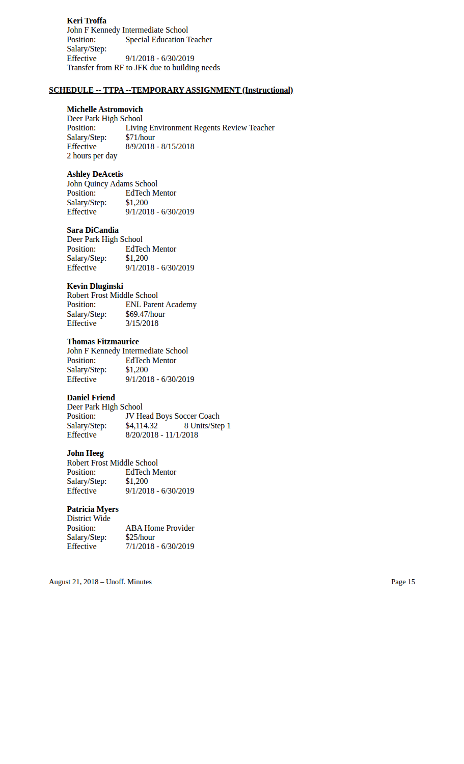Keri Troffa
John F Kennedy Intermediate School
Position:
Special Education Teacher
Salary/Step:
Effective
9/1/2018 - 6/30/2019
Transfer from RF to JFK due to building needs
SCHEDULE -- TTPA --TEMPORARY ASSIGNMENT (Instructional)
Michelle Astromovich
Deer Park High School
Position:
Living Environment Regents Review Teacher
Salary/Step:
$71/hour
Effective
8/9/2018 - 8/15/2018
2 hours per day
Ashley DeAcetis
John Quincy Adams School
Position:
EdTech Mentor
Salary/Step:
$1,200
Effective
9/1/2018 - 6/30/2019
Sara DiCandia
Deer Park High School
Position:
EdTech Mentor
Salary/Step:
$1,200
Effective
9/1/2018 - 6/30/2019
Kevin Dluginski
Robert Frost Middle School
Position:
ENL Parent Academy
Salary/Step:
$69.47/hour
Effective
3/15/2018
Thomas Fitzmaurice
John F Kennedy Intermediate School
Position:
EdTech Mentor
Salary/Step:
$1,200
Effective
9/1/2018 - 6/30/2019
Daniel Friend
Deer Park High School
Position:
JV Head Boys Soccer Coach
Salary/Step:
$4,114.32 8 Units/Step 1
Effective
8/20/2018 - 11/1/2018
John Heeg
Robert Frost Middle School
Position:
EdTech Mentor
Salary/Step:
$1,200
Effective
9/1/2018 - 6/30/2019
Patricia Myers
District Wide
Position:
ABA Home Provider
Salary/Step:
$25/hour
Effective
7/1/2018 - 6/30/2019
August 21, 2018 – Unoff. Minutes
Page 15